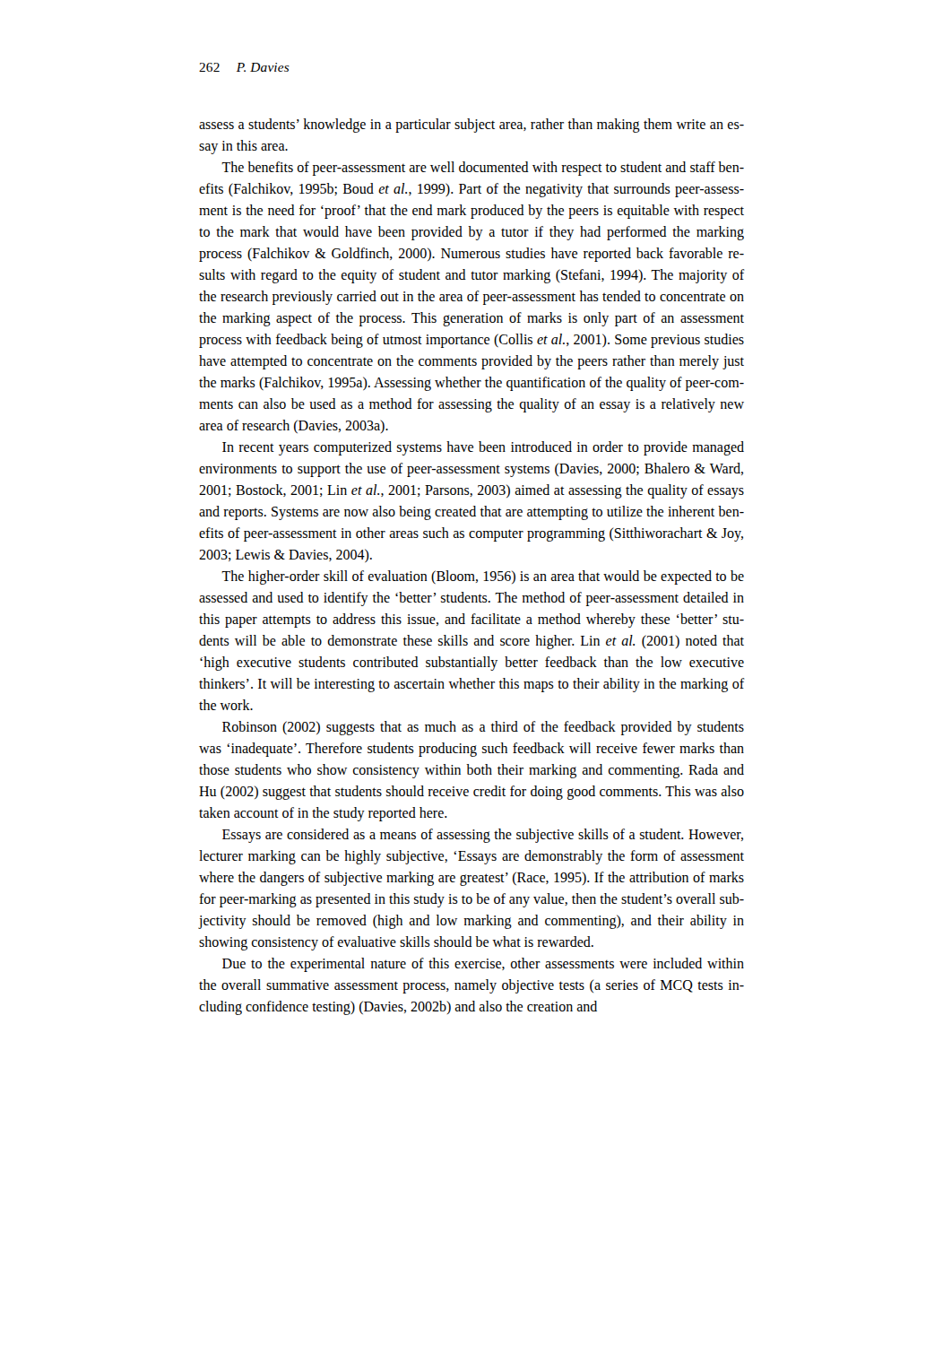262 P. Davies
assess a students’ knowledge in a particular subject area, rather than making them write an essay in this area.
The benefits of peer-assessment are well documented with respect to student and staff benefits (Falchikov, 1995b; Boud et al., 1999). Part of the negativity that surrounds peer-assessment is the need for ‘proof’ that the end mark produced by the peers is equitable with respect to the mark that would have been provided by a tutor if they had performed the marking process (Falchikov & Goldfinch, 2000). Numerous studies have reported back favorable results with regard to the equity of student and tutor marking (Stefani, 1994). The majority of the research previously carried out in the area of peer-assessment has tended to concentrate on the marking aspect of the process. This generation of marks is only part of an assessment process with feedback being of utmost importance (Collis et al., 2001). Some previous studies have attempted to concentrate on the comments provided by the peers rather than merely just the marks (Falchikov, 1995a). Assessing whether the quantification of the quality of peer-comments can also be used as a method for assessing the quality of an essay is a relatively new area of research (Davies, 2003a).
In recent years computerized systems have been introduced in order to provide managed environments to support the use of peer-assessment systems (Davies, 2000; Bhalero & Ward, 2001; Bostock, 2001; Lin et al., 2001; Parsons, 2003) aimed at assessing the quality of essays and reports. Systems are now also being created that are attempting to utilize the inherent benefits of peer-assessment in other areas such as computer programming (Sitthiworachart & Joy, 2003; Lewis & Davies, 2004).
The higher-order skill of evaluation (Bloom, 1956) is an area that would be expected to be assessed and used to identify the ‘better’ students. The method of peer-assessment detailed in this paper attempts to address this issue, and facilitate a method whereby these ‘better’ students will be able to demonstrate these skills and score higher. Lin et al. (2001) noted that ‘high executive students contributed substantially better feedback than the low executive thinkers’. It will be interesting to ascertain whether this maps to their ability in the marking of the work.
Robinson (2002) suggests that as much as a third of the feedback provided by students was ‘inadequate’. Therefore students producing such feedback will receive fewer marks than those students who show consistency within both their marking and commenting. Rada and Hu (2002) suggest that students should receive credit for doing good comments. This was also taken account of in the study reported here.
Essays are considered as a means of assessing the subjective skills of a student. However, lecturer marking can be highly subjective, ‘Essays are demonstrably the form of assessment where the dangers of subjective marking are greatest’ (Race, 1995). If the attribution of marks for peer-marking as presented in this study is to be of any value, then the student’s overall subjectivity should be removed (high and low marking and commenting), and their ability in showing consistency of evaluative skills should be what is rewarded.
Due to the experimental nature of this exercise, other assessments were included within the overall summative assessment process, namely objective tests (a series of MCQ tests including confidence testing) (Davies, 2002b) and also the creation and